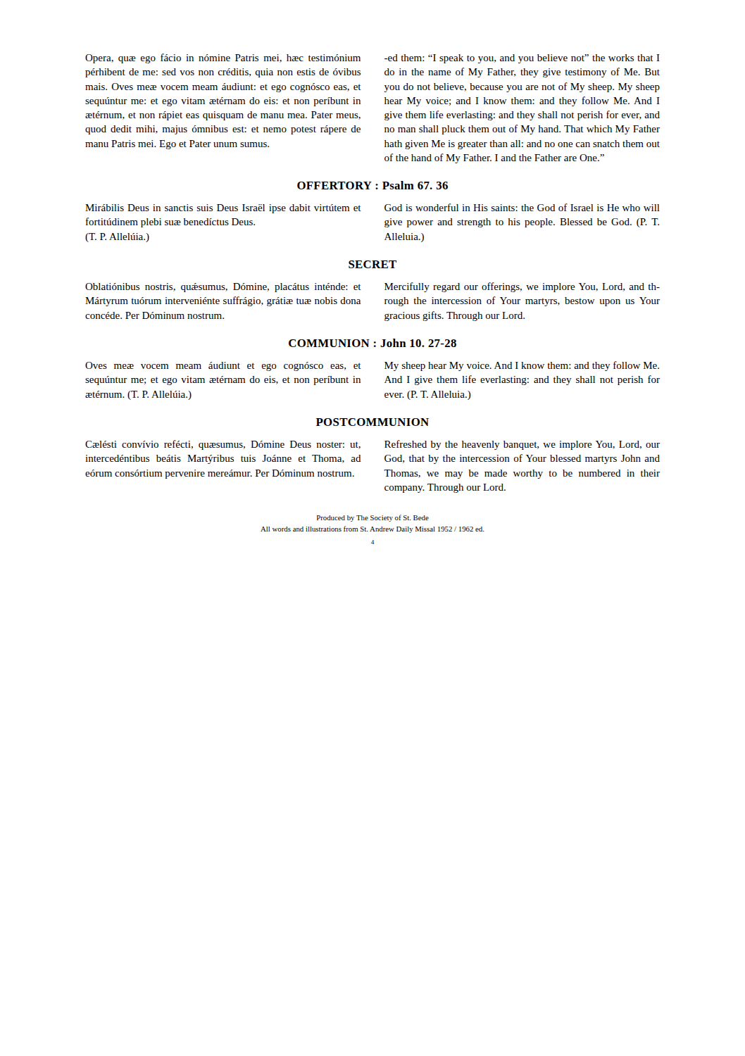Opera, quæ ego fácio in nómine Patris mei, hæc testimónium pérhibent de me: sed vos non créditis, quia non estis de óvibus mais. Oves meæ vocem meam áudiunt: et ego cognósco eas, et sequúntur me: et ego vitam ætérnam do eis: et non períbunt in ætérnum, et non rápiet eas quisquam de manu mea. Pater meus, quod dedit mihi, majus ómnibus est: et nemo potest rápere de manu Patris mei. Ego et Pater unum sumus.
-ed them: “I speak to you, and you believe not” the works that I do in the name of My Father, they give testimony of Me. But you do not believe, because you are not of My sheep. My sheep hear My voice; and I know them: and they follow Me. And I give them life everlasting: and they shall not perish for ever, and no man shall pluck them out of My hand. That which My Father hath given Me is greater than all: and no one can snatch them out of the hand of My Father. I and the Father are One.”
OFFERTORY : Psalm 67. 36
Mirábilis Deus in sanctis suis Deus Israël ipse dabit virtútem et fortitúdinem plebi suæ benedíctus Deus.
(T. P. Allelúia.)
God is wonderful in His saints: the God of Israel is He who will give power and strength to his people. Blessed be God. (P. T. Alleluia.)
SECRET
Oblatiónibus nostris, quǽsumus, Dómine, placátus inténde: et Mártyrum tuórum interveniénte suffrágio, grátiæ tuæ nobis dona concéde. Per Dóminum nostrum.
Mercifully regard our offerings, we implore You, Lord, and through the intercession of Your martyrs, bestow upon us Your gracious gifts. Through our Lord.
COMMUNION : John 10. 27-28
Oves meæ vocem meam áudiunt et ego cognósco eas, et sequúntur me; et ego vitam ætérnam do eis, et non períbunt in ætérnum. (T. P. Allelúia.)
My sheep hear My voice. And I know them: and they follow Me. And I give them life everlasting: and they shall not perish for ever. (P. T. Alleluia.)
POSTCOMMUNION
Cælésti convívio refécti, quæsumus, Dómine Deus noster: ut, intercedéntibus beátis Martýribus tuis Joánne et Thoma, ad eórum consórtium pervenire mereámur. Per Dóminum nostrum.
Refreshed by the heavenly banquet, we implore You, Lord, our God, that by the intercession of Your blessed martyrs John and Thomas, we may be made worthy to be numbered in their company. Through our Lord.
Produced by The Society of St. Bede
All words and illustrations from St. Andrew Daily Missal 1952 / 1962 ed.
4